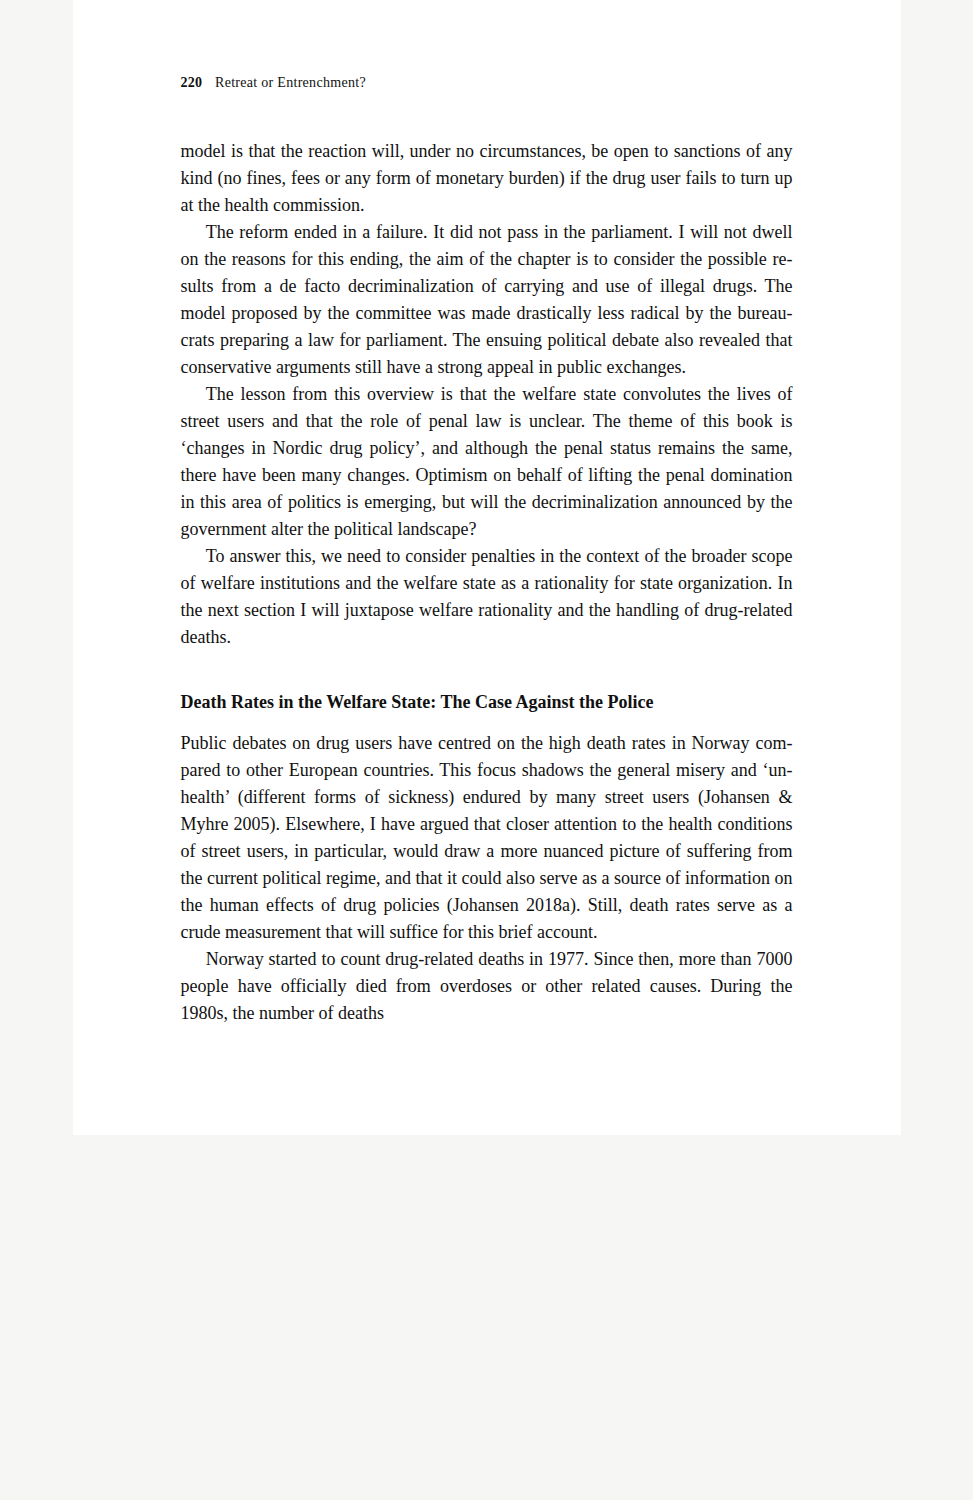220 Retreat or Entrenchment?
model is that the reaction will, under no circumstances, be open to sanctions of any kind (no fines, fees or any form of monetary burden) if the drug user fails to turn up at the health commission.
The reform ended in a failure. It did not pass in the parliament. I will not dwell on the reasons for this ending, the aim of the chapter is to consider the possible results from a de facto decriminalization of carrying and use of illegal drugs. The model proposed by the committee was made drastically less radical by the bureaucrats preparing a law for parliament. The ensuing political debate also revealed that conservative arguments still have a strong appeal in public exchanges.
The lesson from this overview is that the welfare state convolutes the lives of street users and that the role of penal law is unclear. The theme of this book is ‘changes in Nordic drug policy’, and although the penal status remains the same, there have been many changes. Optimism on behalf of lifting the penal domination in this area of politics is emerging, but will the decriminalization announced by the government alter the political landscape?
To answer this, we need to consider penalties in the context of the broader scope of welfare institutions and the welfare state as a rationality for state organization. In the next section I will juxtapose welfare rationality and the handling of drug-related deaths.
Death Rates in the Welfare State: The Case Against the Police
Public debates on drug users have centred on the high death rates in Norway compared to other European countries. This focus shadows the general misery and ‘unhealth’ (different forms of sickness) endured by many street users (Johansen & Myhre 2005). Elsewhere, I have argued that closer attention to the health conditions of street users, in particular, would draw a more nuanced picture of suffering from the current political regime, and that it could also serve as a source of information on the human effects of drug policies (Johansen 2018a). Still, death rates serve as a crude measurement that will suffice for this brief account.
Norway started to count drug-related deaths in 1977. Since then, more than 7000 people have officially died from overdoses or other related causes. During the 1980s, the number of deaths